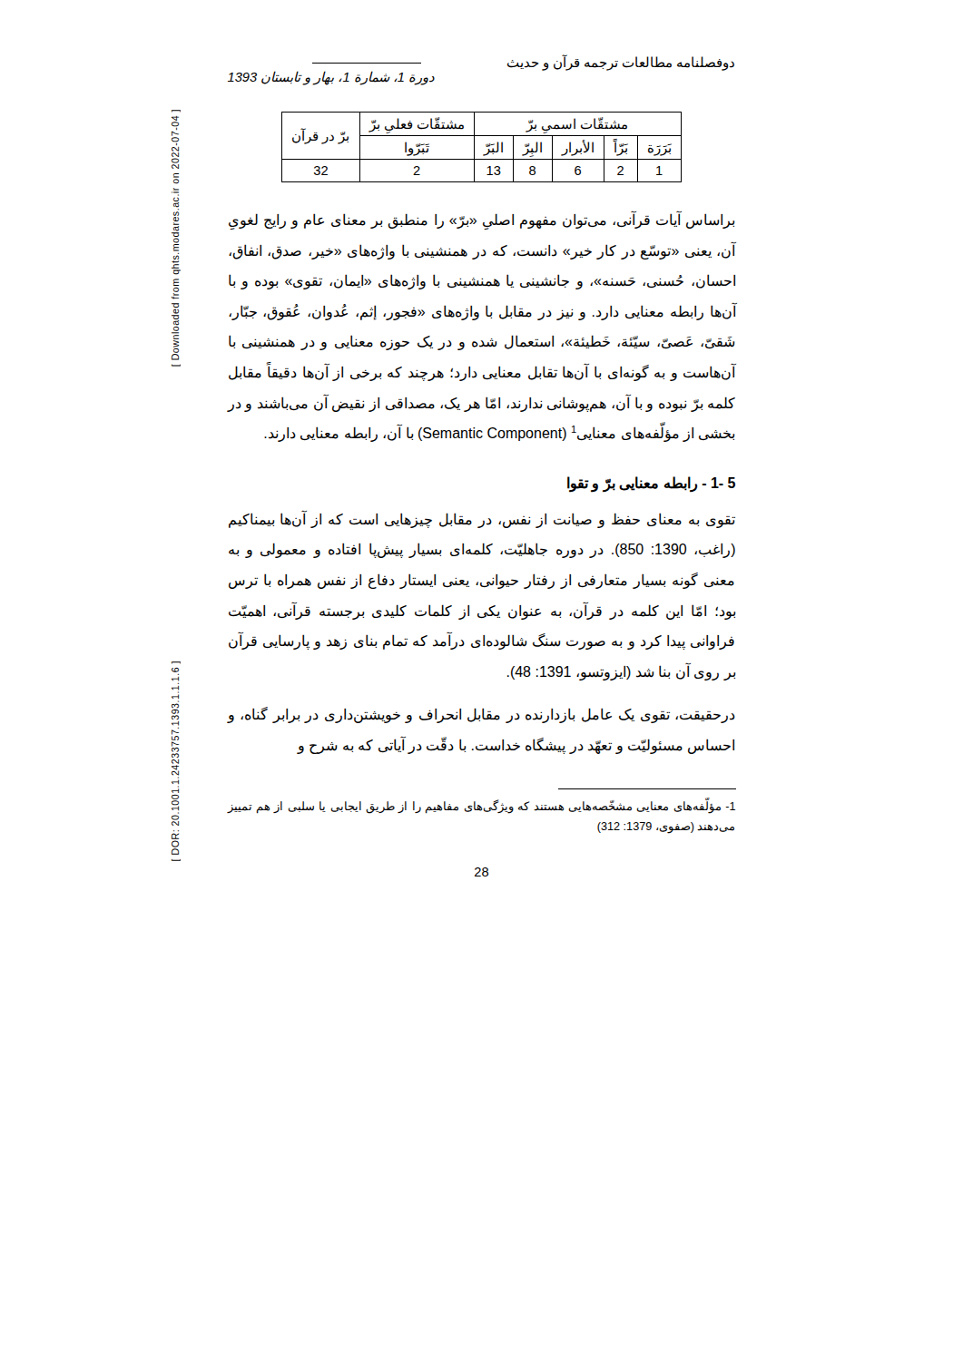[ Downloaded from qhts.modares.ac.ir on 2022-07-04 ]
[ DOR: 20.1001.1.24233757.1393.1.1.1.6 ]
دوفصلنامه مطالعات ترجمه قرآن و حدیث دورة 1، شمارة 1، بهار و تابستان 1393
| مشتقّات اسمیِ برّ | مشتقّات فعلیِ برّ | برّ در قرآن |
| بَرَرَة | بَرّاً | الأبرار | البِرّ | البَرّ | تَبَرّوا |
| 1 | 2 | 6 | 8 | 13 | 2 | 32 |
براساس آیات قرآنی، می‌توان مفهوم اصلیِ «برّ» را منطبق بر معنای عام و رایج لغویِ آن، یعنی «توسّع در کار خیر» دانست، که در همنشینی با واژه‌های «خیر، صدق، انفاق، احسان، حُسنی، حَسنه»، و جانشینی یا همنشینی با واژه‌های «ایمان، تقوی» بوده و با آن‌ها رابطه معنایی دارد. و نیز در مقابل با واژه‌های «فجور، إثم، عُدوان، عُقوق، جبّار، شَقیّ، عَصیّ، سیّئة، خَطیئة»، استعمال شده و در یک حوزه معنایی و در همنشینی با آن‌هاست و به گونه‌ای با آن‌ها تقابل معنایی دارد؛ هرچند که برخی از آن‌ها دقیقاً مقابل کلمه برّ نبوده و با آن، هم‌پوشانی ندارند، امّا هر یک، مصداقی از نقیض آن می‌باشند و در بخشی از مؤلّفه‌های معنایی1 (Semantic Component) با آن، رابطه معنایی دارند.
5 -1 - رابطه معنایی برّ و تقوا
تقوی به معنای حفظ و صیانت از نفس، در مقابل چیزهایی است که از آن‌ها بیمناکیم (راغب، 1390: 850). در دوره جاهلیّت، کلمه‌ای بسیار پیش‌پا افتاده و معمولی و به معنی گونه بسیار متعارفی از رفتار حیوانی، یعنی ایستار دفاع از نفس همراه با ترس بود؛ امّا این کلمه در قرآن، به عنوان یکی از کلمات کلیدی برجسته قرآنی، اهمیّت فراوانی پیدا کرد و به صورت سنگ شالوده‌ای درآمد که تمام بنای زهد و پارسایی قرآن بر روی آن بنا شد (ایزوتسو، 1391: 48).
درحقیقت، تقوی یک عامل بازدارنده در مقابل انحراف و خویشتن‌داری در برابر گناه، و احساس مسئولیّت و تعهّد در پیشگاه خداست. با دقّت در آیاتی که به شرح و
1- مؤلّفه‌های معنایی مشخّصه‌هایی هستند که ویژگی‌های مفاهیم را از طریق ایجابی یا سلبی از هم تمییز می‌دهند (صفوی، 1379: 312)
28